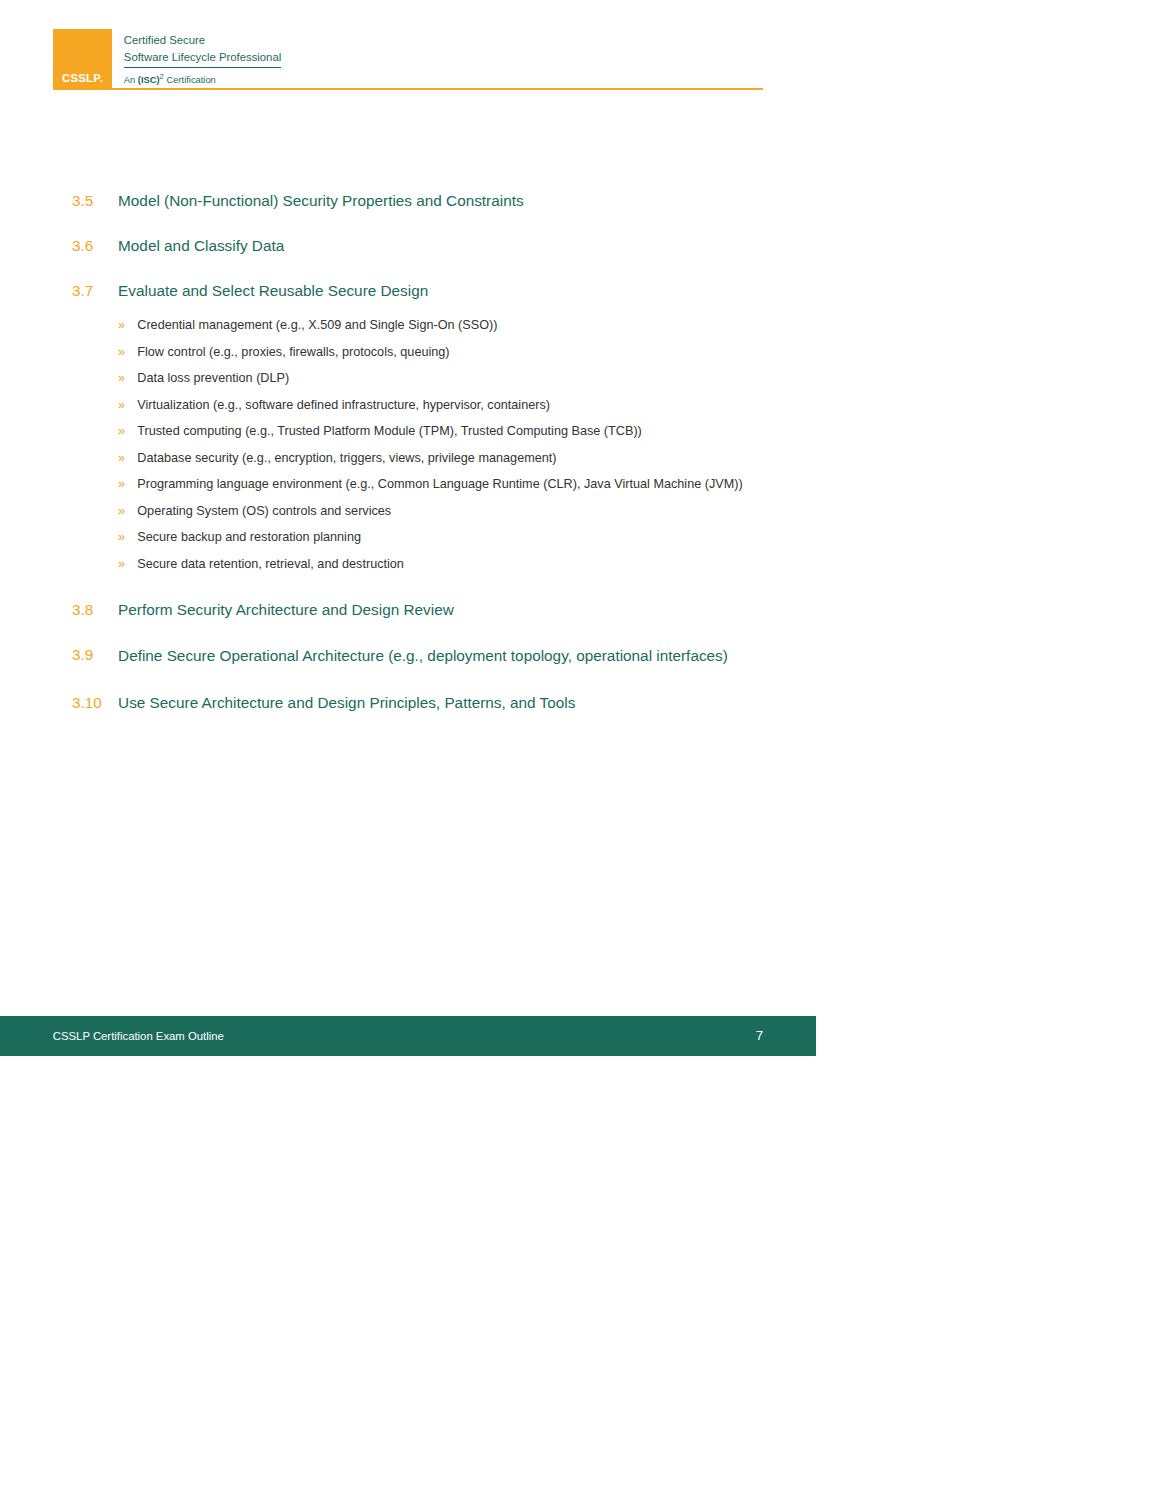CSSLP.
Certified Secure
Software Lifecycle Professional
An (ISC)2 Certification
3.5
Model (Non-Functional) Security Properties and Constraints
3.6
Model and Classify Data
3.7
Evaluate and Select Reusable Secure Design
»Credential management (e.g., X.509 and Single Sign-On (SSO))
»Flow control (e.g., proxies, firewalls, protocols, queuing)
»Data loss prevention (DLP)
»Virtualization (e.g., software defined infrastructure, hypervisor, containers)
»Trusted computing (e.g., Trusted Platform Module (TPM), Trusted Computing Base (TCB))
»Database security (e.g., encryption, triggers, views, privilege management)
»Programming language environment (e.g., Common Language Runtime (CLR), Java Virtual Machine (JVM))
»Operating System (OS) controls and services
»Secure backup and restoration planning
»Secure data retention, retrieval, and destruction
3.8
Perform Security Architecture and Design Review
3.9
Define Secure Operational Architecture (e.g., deployment topology, operational interfaces)
3.10
Use Secure Architecture and Design Principles, Patterns, and Tools
CSSLP Certification Exam Outline
7